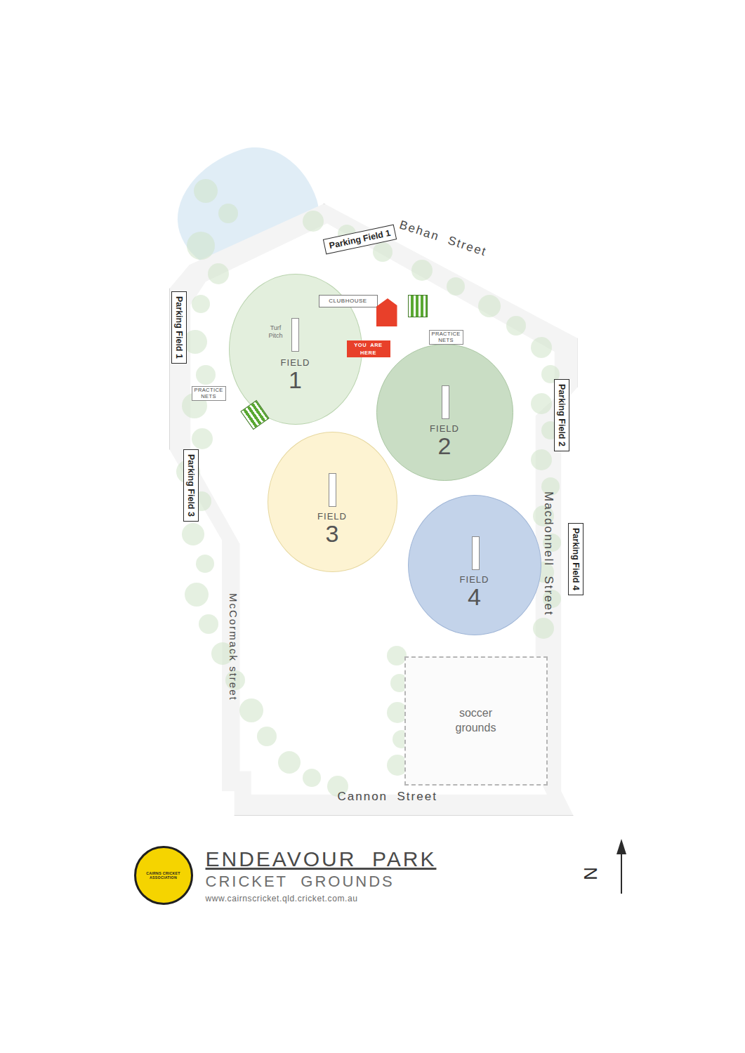FIELD
1
FIELD
2
FIELD
3
FIELD
4
Turf
Pitch
CLUBHOUSE
YOU ARE
HERE
PRACTICE
NETS
PRACTICE
NETS
soccer
grounds
Behan Street
Macdonnell Street
McCormack street
Cannon Street
Parking Field 1
Parking Field 1
Parking Field 3
Parking Field 2
Parking Field 4
ENDEAVOUR PARK
CRICKET GROUNDS
www.cairnscricket.qld.cricket.com.au
N